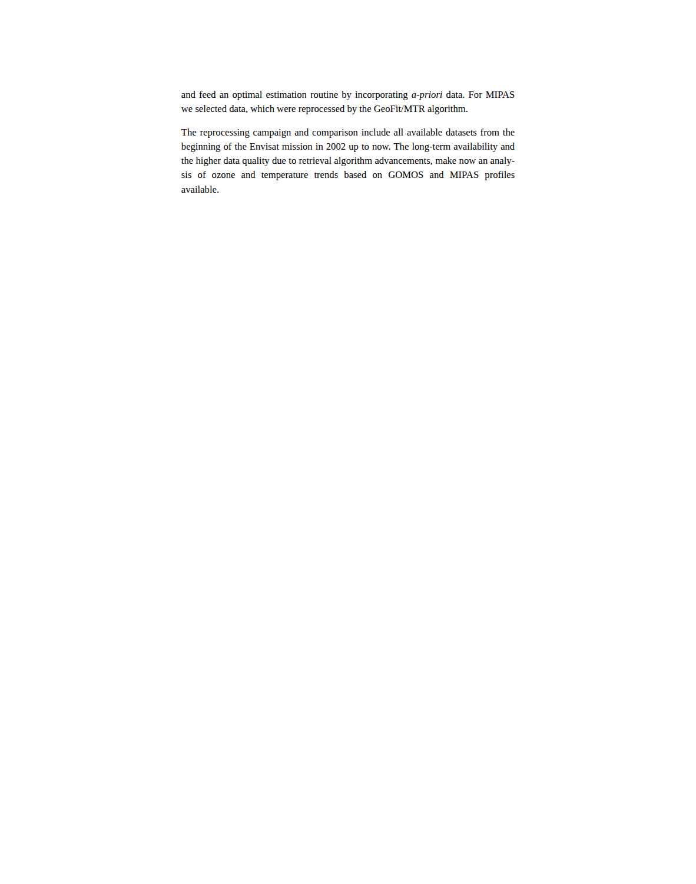and feed an optimal estimation routine by incorporating a-priori data. For MIPAS we selected data, which were reprocessed by the GeoFit/MTR algorithm.
The reprocessing campaign and comparison include all available datasets from the beginning of the Envisat mission in 2002 up to now. The long-term availability and the higher data quality due to retrieval algorithm advancements, make now an analysis of ozone and temperature trends based on GOMOS and MIPAS profiles available.